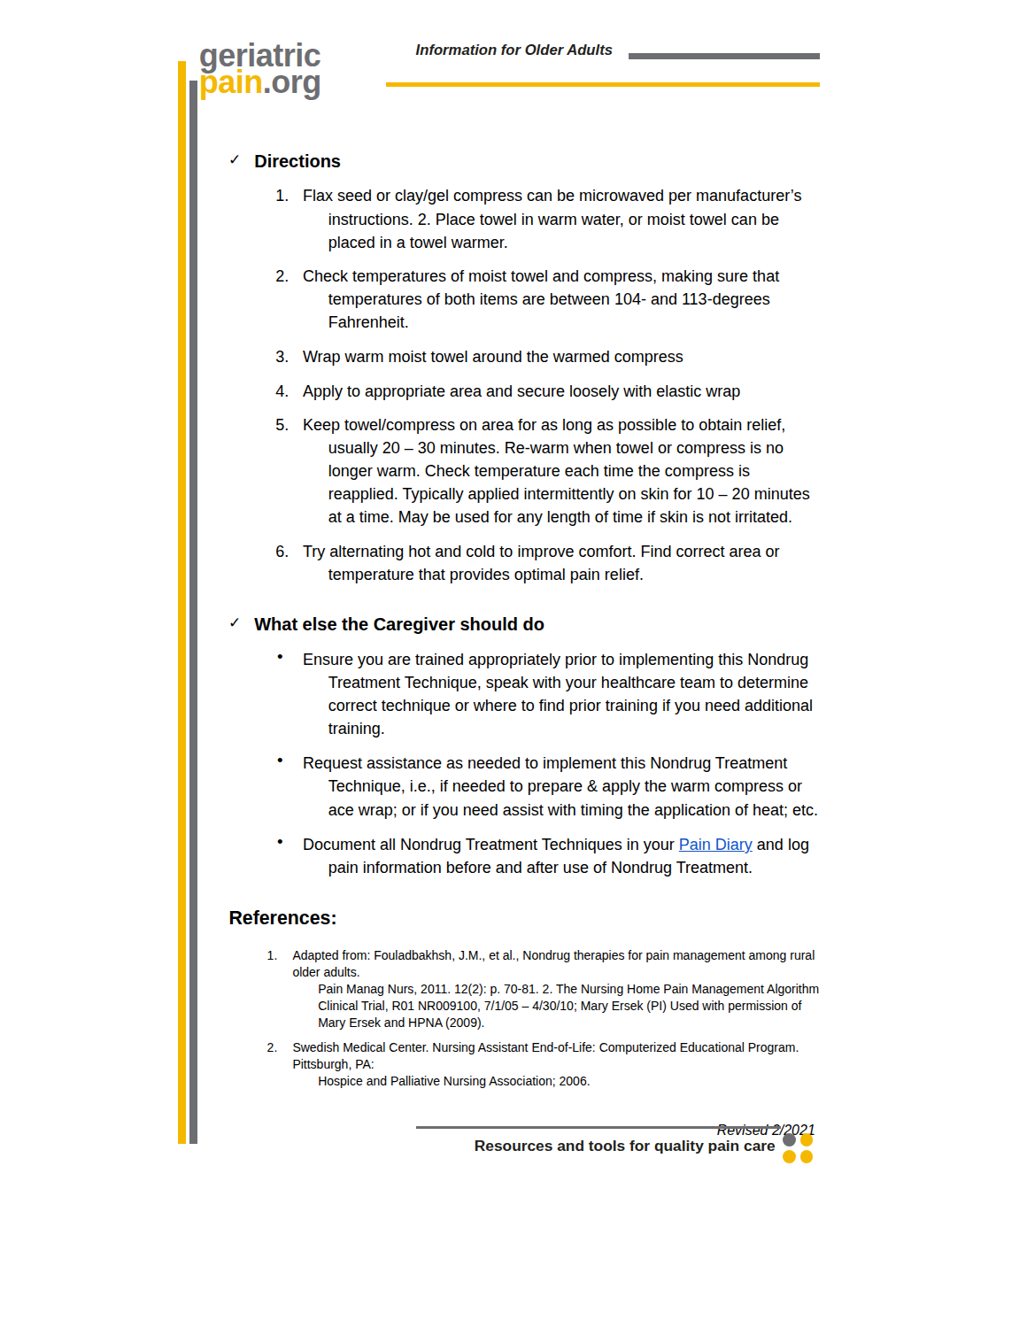geriatric pain.org
Information for Older Adults
Directions
1.
Flax seed or clay/gel compress can be microwaved per manufacturer’s instructions. 2. Place towel in warm water, or moist towel can be placed in a towel warmer.
2.
Check temperatures of moist towel and compress, making sure that temperatures of both items are between 104- and 113-degrees Fahrenheit.
3.
Wrap warm moist towel around the warmed compress
4.
Apply to appropriate area and secure loosely with elastic wrap
5.
Keep towel/compress on area for as long as possible to obtain relief, usually 20 – 30 minutes. Re-warm when towel or compress is no longer warm. Check temperature each time the compress is reapplied. Typically applied intermittently on skin for 10 – 20 minutes at a time. May be used for any length of time if skin is not irritated.
6.
Try alternating hot and cold to improve comfort. Find correct area or temperature that provides optimal pain relief.
What else the Caregiver should do
Ensure you are trained appropriately prior to implementing this Nondrug Treatment Technique, speak with your healthcare team to determine correct technique or where to find prior training if you need additional training.
Request assistance as needed to implement this Nondrug Treatment Technique, i.e., if needed to prepare & apply the warm compress or ace wrap; or if you need assist with timing the application of heat; etc.
Document all Nondrug Treatment Techniques in your Pain Diary and log pain information before and after use of Nondrug Treatment.
References:
Adapted from: Fouladbakhsh, J.M., et al., Nondrug therapies for pain management among rural older adults.Pain Manag Nurs, 2011. 12(2): p. 70-81. 2. The Nursing Home Pain Management Algorithm Clinical Trial, R01 NR009100, 7/1/05 – 4/30/10; Mary Ersek (PI) Used with permission of Mary Ersek and HPNA (2009).
Swedish Medical Center. Nursing Assistant End-of-Life: Computerized Educational Program. Pittsburgh, PA:Hospice and Palliative Nursing Association; 2006.
Revised 2/2021
Resources and tools for quality pain care